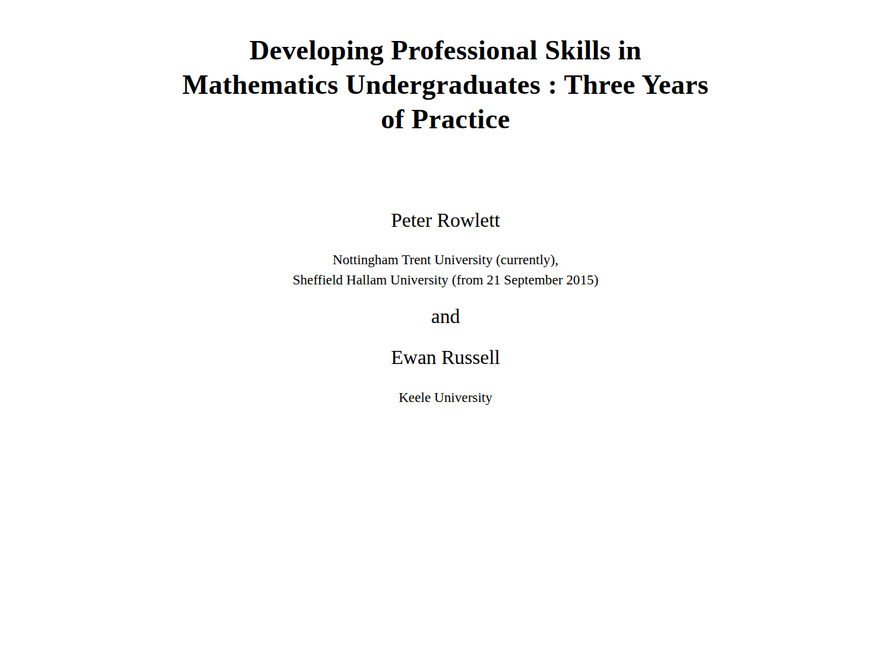Developing Professional Skills in Mathematics Undergraduates : Three Years of Practice
Peter Rowlett
Nottingham Trent University (currently),
Sheffield Hallam University (from 21 September 2015)
and
Ewan Russell
Keele University